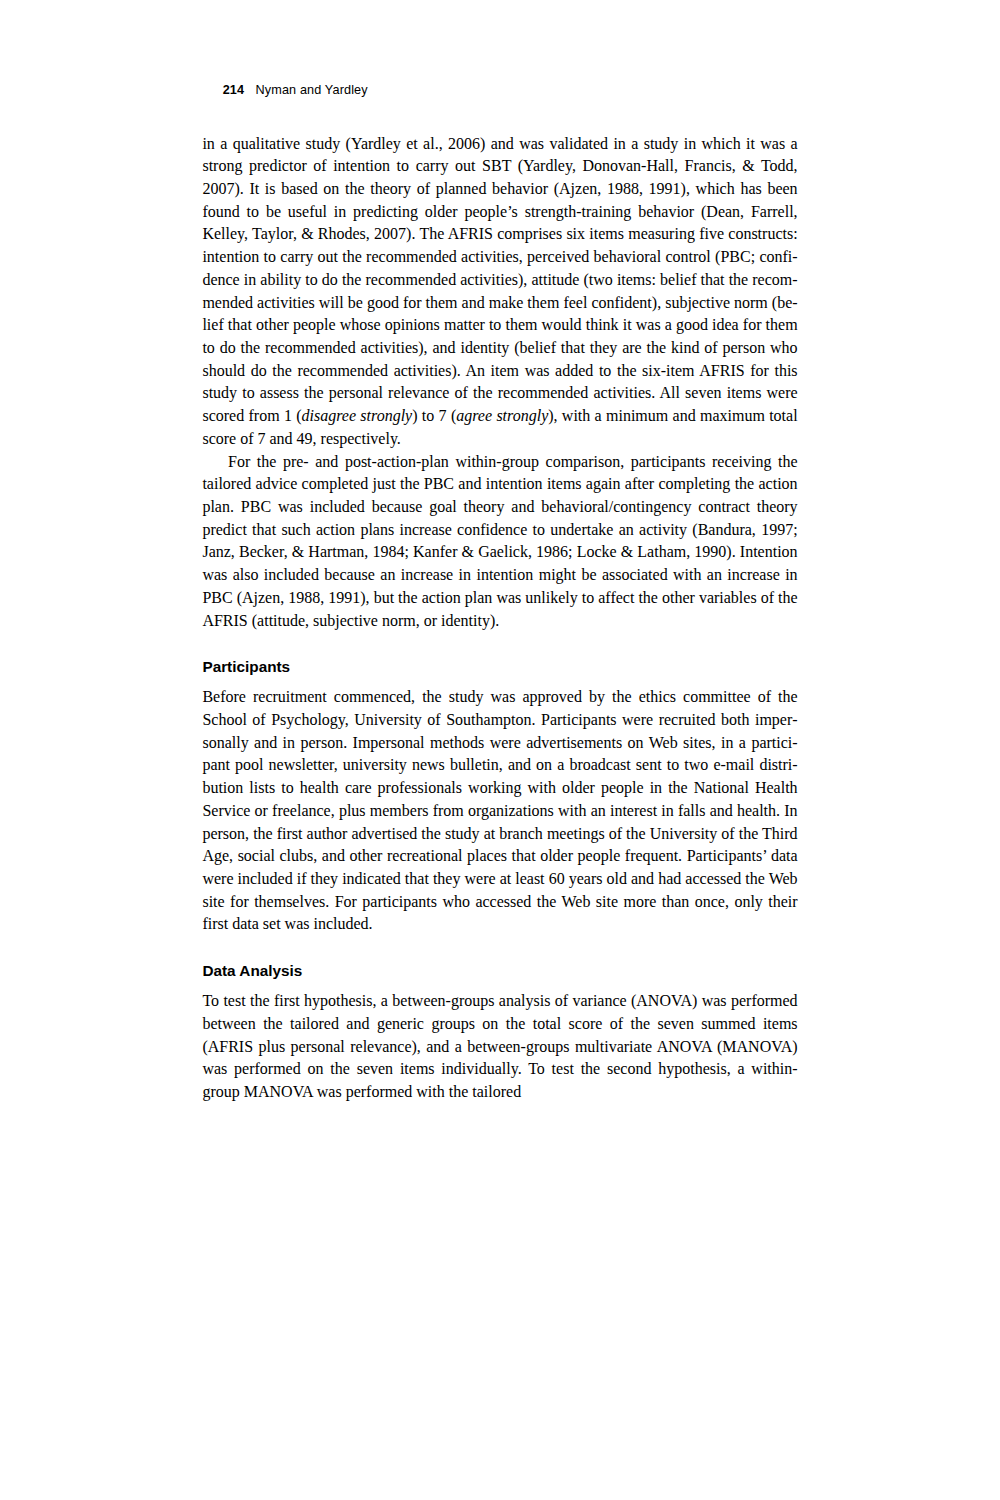214 Nyman and Yardley
in a qualitative study (Yardley et al., 2006) and was validated in a study in which it was a strong predictor of intention to carry out SBT (Yardley, Donovan-Hall, Francis, & Todd, 2007). It is based on the theory of planned behavior (Ajzen, 1988, 1991), which has been found to be useful in predicting older people’s strength-training behavior (Dean, Farrell, Kelley, Taylor, & Rhodes, 2007). The AFRIS comprises six items measuring five constructs: intention to carry out the recommended activities, perceived behavioral control (PBC; confidence in ability to do the recommended activities), attitude (two items: belief that the recommended activities will be good for them and make them feel confident), subjective norm (belief that other people whose opinions matter to them would think it was a good idea for them to do the recommended activities), and identity (belief that they are the kind of person who should do the recommended activities). An item was added to the six-item AFRIS for this study to assess the personal relevance of the recommended activities. All seven items were scored from 1 (disagree strongly) to 7 (agree strongly), with a minimum and maximum total score of 7 and 49, respectively.
For the pre- and post-action-plan within-group comparison, participants receiving the tailored advice completed just the PBC and intention items again after completing the action plan. PBC was included because goal theory and behavioral/contingency contract theory predict that such action plans increase confidence to undertake an activity (Bandura, 1997; Janz, Becker, & Hartman, 1984; Kanfer & Gaelick, 1986; Locke & Latham, 1990). Intention was also included because an increase in intention might be associated with an increase in PBC (Ajzen, 1988, 1991), but the action plan was unlikely to affect the other variables of the AFRIS (attitude, subjective norm, or identity).
Participants
Before recruitment commenced, the study was approved by the ethics committee of the School of Psychology, University of Southampton. Participants were recruited both impersonally and in person. Impersonal methods were advertisements on Web sites, in a participant pool newsletter, university news bulletin, and on a broadcast sent to two e-mail distribution lists to health care professionals working with older people in the National Health Service or freelance, plus members from organizations with an interest in falls and health. In person, the first author advertised the study at branch meetings of the University of the Third Age, social clubs, and other recreational places that older people frequent. Participants’ data were included if they indicated that they were at least 60 years old and had accessed the Web site for themselves. For participants who accessed the Web site more than once, only their first data set was included.
Data Analysis
To test the first hypothesis, a between-groups analysis of variance (ANOVA) was performed between the tailored and generic groups on the total score of the seven summed items (AFRIS plus personal relevance), and a between-groups multivariate ANOVA (MANOVA) was performed on the seven items individually. To test the second hypothesis, a within-group MANOVA was performed with the tailored